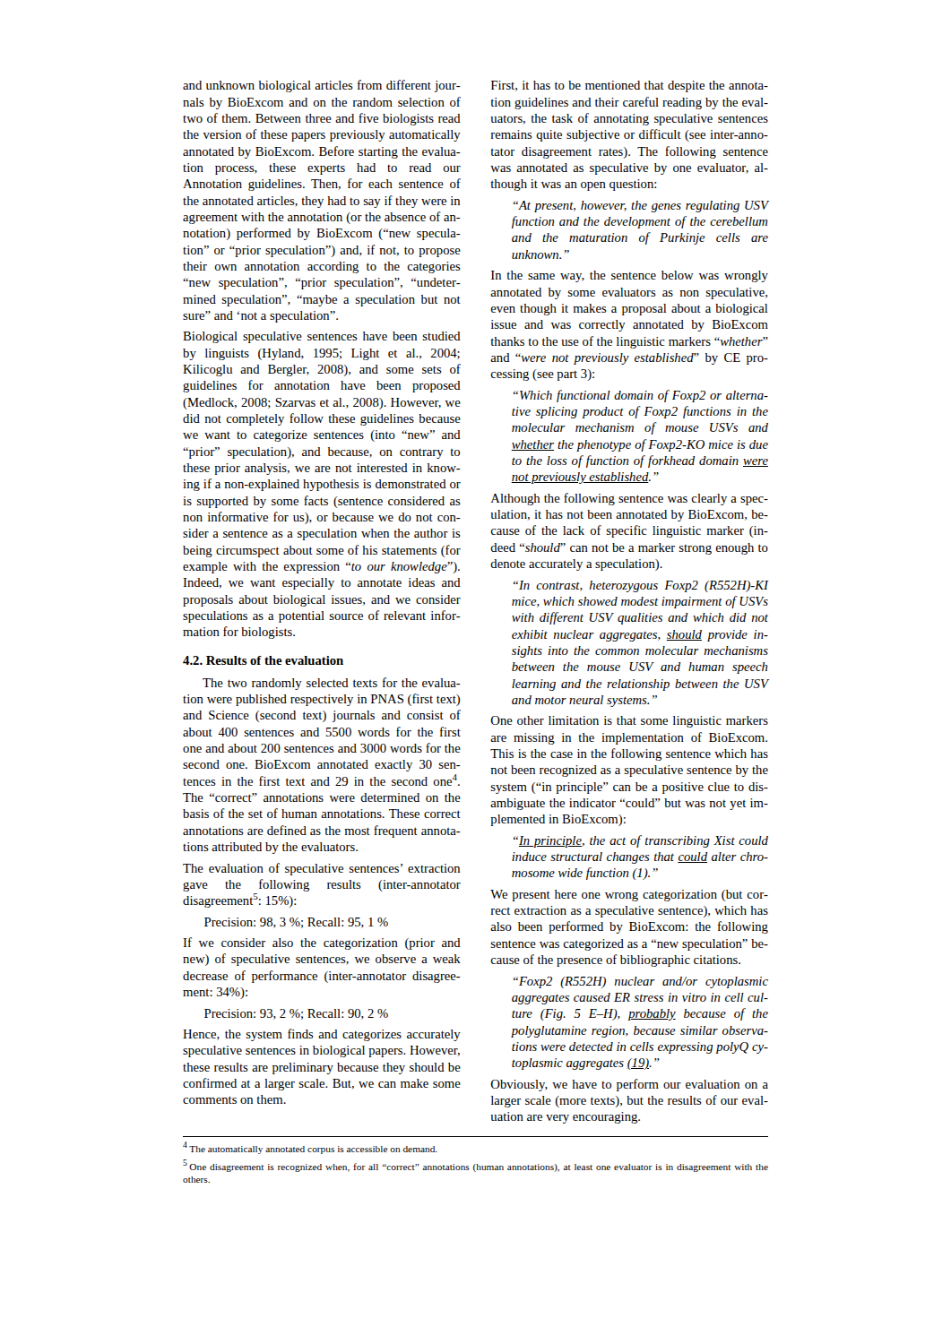and unknown biological articles from different journals by BioExcom and on the random selection of two of them. Between three and five biologists read the version of these papers previously automatically annotated by BioExcom. Before starting the evaluation process, these experts had to read our Annotation guidelines. Then, for each sentence of the annotated articles, they had to say if they were in agreement with the annotation (or the absence of annotation) performed by BioExcom (“new speculation” or “prior speculation”) and, if not, to propose their own annotation according to the categories “new speculation”, “prior speculation”, “undetermined speculation”, “maybe a speculation but not sure” and ‘not a speculation”.
Biological speculative sentences have been studied by linguists (Hyland, 1995; Light et al., 2004; Kilicoglu and Bergler, 2008), and some sets of guidelines for annotation have been proposed (Medlock, 2008; Szarvas et al., 2008). However, we did not completely follow these guidelines because we want to categorize sentences (into “new” and “prior” speculation), and because, on contrary to these prior analysis, we are not interested in knowing if a non-explained hypothesis is demonstrated or is supported by some facts (sentence considered as non informative for us), or because we do not consider a sentence as a speculation when the author is being circumspect about some of his statements (for example with the expression “to our knowledge”). Indeed, we want especially to annotate ideas and proposals about biological issues, and we consider speculations as a potential source of relevant information for biologists.
4.2. Results of the evaluation
The two randomly selected texts for the evaluation were published respectively in PNAS (first text) and Science (second text) journals and consist of about 400 sentences and 5500 words for the first one and about 200 sentences and 3000 words for the second one. BioExcom annotated exactly 30 sentences in the first text and 29 in the second one4. The “correct” annotations were determined on the basis of the set of human annotations. These correct annotations are defined as the most frequent annotations attributed by the evaluators.
The evaluation of speculative sentences’ extraction gave the following results (inter-annotator disagreement5: 15%):
Precision: 98, 3 %; Recall: 95, 1 %
If we consider also the categorization (prior and new) of speculative sentences, we observe a weak decrease of performance (inter-annotator disagreement: 34%):
Precision: 93, 2 %; Recall: 90, 2 %
Hence, the system finds and categorizes accurately speculative sentences in biological papers. However, these results are preliminary because they should be confirmed at a larger scale. But, we can make some comments on them.
First, it has to be mentioned that despite the annotation guidelines and their careful reading by the evaluators, the task of annotating speculative sentences remains quite subjective or difficult (see inter-annotator disagreement rates). The following sentence was annotated as speculative by one evaluator, although it was an open question:
“At present, however, the genes regulating USV function and the development of the cerebellum and the maturation of Purkinje cells are unknown.”
In the same way, the sentence below was wrongly annotated by some evaluators as non speculative, even though it makes a proposal about a biological issue and was correctly annotated by BioExcom thanks to the use of the linguistic markers “whether” and “were not previously established” by CE processing (see part 3):
“Which functional domain of Foxp2 or alternative splicing product of Foxp2 functions in the molecular mechanism of mouse USVs and whether the phenotype of Foxp2-KO mice is due to the loss of function of forkhead domain were not previously established.”
Although the following sentence was clearly a speculation, it has not been annotated by BioExcom, because of the lack of specific linguistic marker (indeed “should” can not be a marker strong enough to denote accurately a speculation).
“In contrast, heterozygous Foxp2 (R552H)-KI mice, which showed modest impairment of USVs with different USV qualities and which did not exhibit nuclear aggregates, should provide insights into the common molecular mechanisms between the mouse USV and human speech learning and the relationship between the USV and motor neural systems.”
One other limitation is that some linguistic markers are missing in the implementation of BioExcom. This is the case in the following sentence which has not been recognized as a speculative sentence by the system (“in principle” can be a positive clue to disambiguate the indicator “could” but was not yet implemented in BioExcom):
“In principle, the act of transcribing Xist could induce structural changes that could alter chromosome wide function (1).”
We present here one wrong categorization (but correct extraction as a speculative sentence), which has also been performed by BioExcom: the following sentence was categorized as a “new speculation” because of the presence of bibliographic citations.
“Foxp2 (R552H) nuclear and/or cytoplasmic aggregates caused ER stress in vitro in cell culture (Fig. 5 E–H), probably because of the polyglutamine region, because similar observations were detected in cells expressing polyQ cytoplasmic aggregates (19).”
Obviously, we have to perform our evaluation on a larger scale (more texts), but the results of our evaluation are very encouraging.
4 The automatically annotated corpus is accessible on demand.
5 One disagreement is recognized when, for all “correct” annotations (human annotations), at least one evaluator is in disagreement with the others.